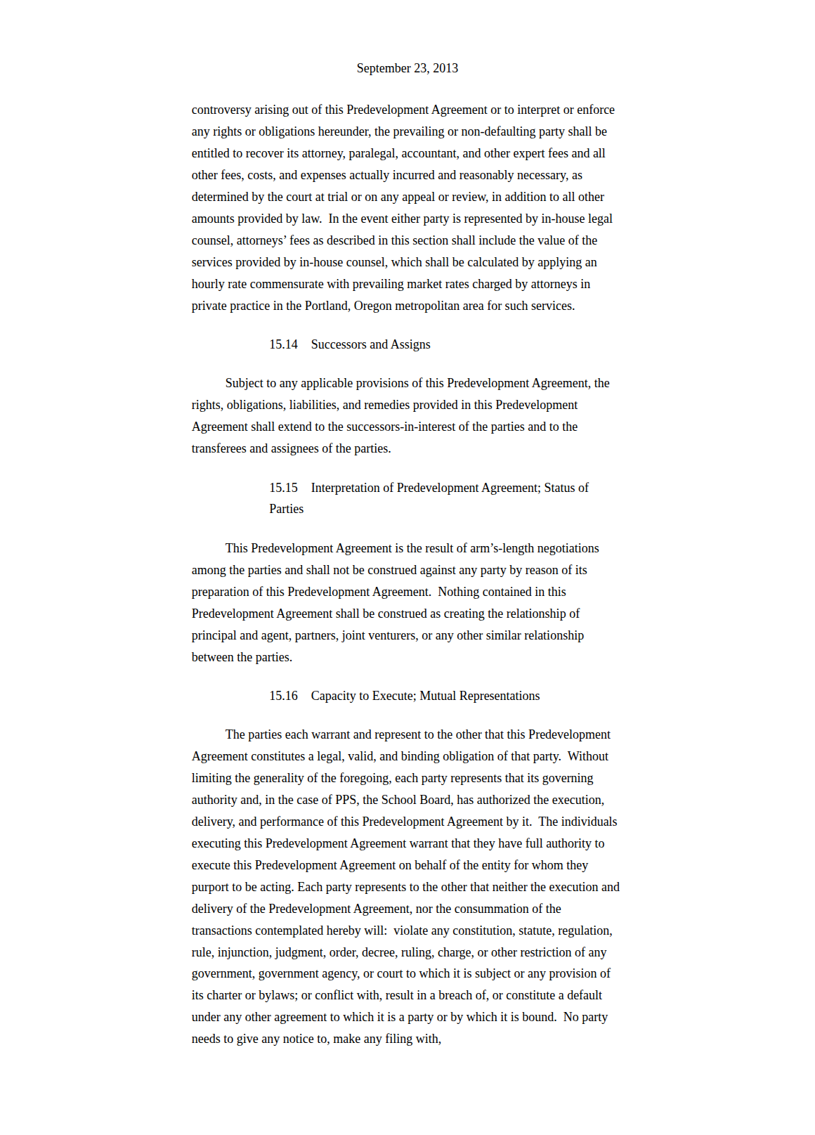September 23, 2013
controversy arising out of this Predevelopment Agreement or to interpret or enforce any rights or obligations hereunder, the prevailing or non-defaulting party shall be entitled to recover its attorney, paralegal, accountant, and other expert fees and all other fees, costs, and expenses actually incurred and reasonably necessary, as determined by the court at trial or on any appeal or review, in addition to all other amounts provided by law. In the event either party is represented by in-house legal counsel, attorneys’ fees as described in this section shall include the value of the services provided by in-house counsel, which shall be calculated by applying an hourly rate commensurate with prevailing market rates charged by attorneys in private practice in the Portland, Oregon metropolitan area for such services.
15.14 Successors and Assigns
Subject to any applicable provisions of this Predevelopment Agreement, the rights, obligations, liabilities, and remedies provided in this Predevelopment Agreement shall extend to the successors-in-interest of the parties and to the transferees and assignees of the parties.
15.15 Interpretation of Predevelopment Agreement; Status of Parties
This Predevelopment Agreement is the result of arm’s-length negotiations among the parties and shall not be construed against any party by reason of its preparation of this Predevelopment Agreement. Nothing contained in this Predevelopment Agreement shall be construed as creating the relationship of principal and agent, partners, joint venturers, or any other similar relationship between the parties.
15.16 Capacity to Execute; Mutual Representations
The parties each warrant and represent to the other that this Predevelopment Agreement constitutes a legal, valid, and binding obligation of that party. Without limiting the generality of the foregoing, each party represents that its governing authority and, in the case of PPS, the School Board, has authorized the execution, delivery, and performance of this Predevelopment Agreement by it. The individuals executing this Predevelopment Agreement warrant that they have full authority to execute this Predevelopment Agreement on behalf of the entity for whom they purport to be acting. Each party represents to the other that neither the execution and delivery of the Predevelopment Agreement, nor the consummation of the transactions contemplated hereby will: violate any constitution, statute, regulation, rule, injunction, judgment, order, decree, ruling, charge, or other restriction of any government, government agency, or court to which it is subject or any provision of its charter or bylaws; or conflict with, result in a breach of, or constitute a default under any other agreement to which it is a party or by which it is bound. No party needs to give any notice to, make any filing with,